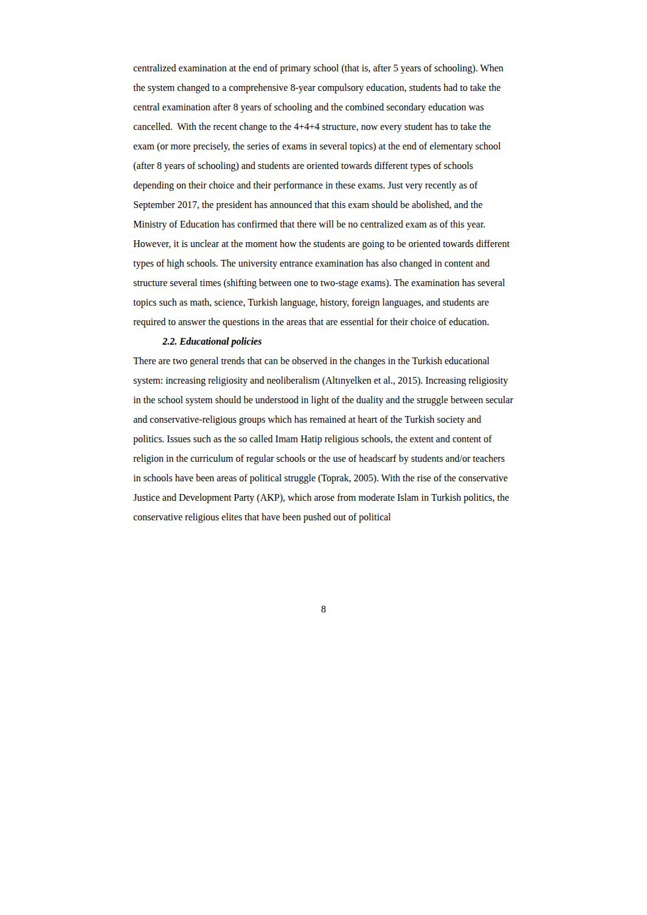centralized examination at the end of primary school (that is, after 5 years of schooling). When the system changed to a comprehensive 8-year compulsory education, students had to take the central examination after 8 years of schooling and the combined secondary education was cancelled. With the recent change to the 4+4+4 structure, now every student has to take the exam (or more precisely, the series of exams in several topics) at the end of elementary school (after 8 years of schooling) and students are oriented towards different types of schools depending on their choice and their performance in these exams. Just very recently as of September 2017, the president has announced that this exam should be abolished, and the Ministry of Education has confirmed that there will be no centralized exam as of this year. However, it is unclear at the moment how the students are going to be oriented towards different types of high schools. The university entrance examination has also changed in content and structure several times (shifting between one to two-stage exams). The examination has several topics such as math, science, Turkish language, history, foreign languages, and students are required to answer the questions in the areas that are essential for their choice of education.
2.2. Educational policies
There are two general trends that can be observed in the changes in the Turkish educational system: increasing religiosity and neoliberalism (Altınyelken et al., 2015). Increasing religiosity in the school system should be understood in light of the duality and the struggle between secular and conservative-religious groups which has remained at heart of the Turkish society and politics. Issues such as the so called Imam Hatip religious schools, the extent and content of religion in the curriculum of regular schools or the use of headscarf by students and/or teachers in schools have been areas of political struggle (Toprak, 2005). With the rise of the conservative Justice and Development Party (AKP), which arose from moderate Islam in Turkish politics, the conservative religious elites that have been pushed out of political
8